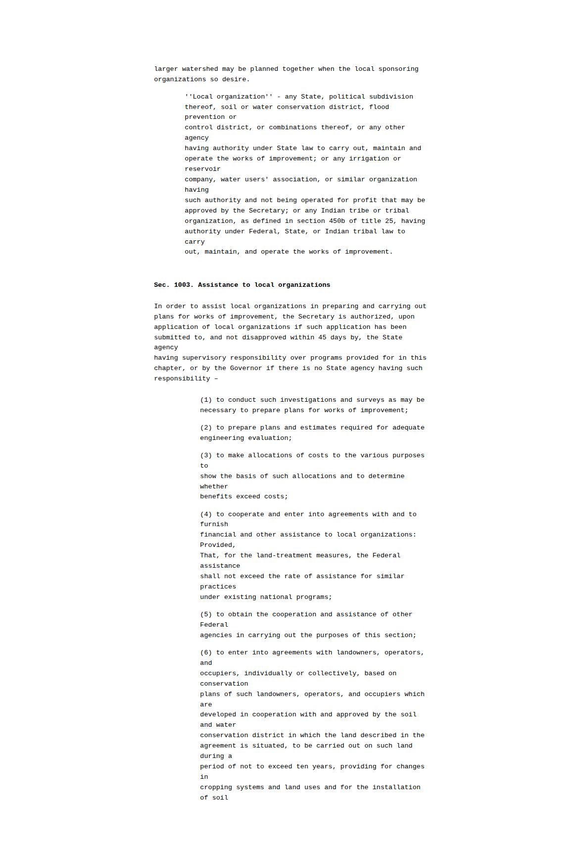larger watershed may be planned together when the local sponsoring organizations so desire.
''Local organization'' - any State, political subdivision thereof, soil or water conservation district, flood prevention or control district, or combinations thereof, or any other agency having authority under State law to carry out, maintain and operate the works of improvement; or any irrigation or reservoir company, water users' association, or similar organization having such authority and not being operated for profit that may be approved by the Secretary; or any Indian tribe or tribal organization, as defined in section 450b of title 25, having authority under Federal, State, or Indian tribal law to carry out, maintain, and operate the works of improvement.
Sec. 1003. Assistance to local organizations
In order to assist local organizations in preparing and carrying out plans for works of improvement, the Secretary is authorized, upon application of local organizations if such application has been submitted to, and not disapproved within 45 days by, the State agency having supervisory responsibility over programs provided for in this chapter, or by the Governor if there is no State agency having such responsibility –
(1) to conduct such investigations and surveys as may be necessary to prepare plans for works of improvement;
(2) to prepare plans and estimates required for adequate engineering evaluation;
(3) to make allocations of costs to the various purposes to show the basis of such allocations and to determine whether benefits exceed costs;
(4) to cooperate and enter into agreements with and to furnish financial and other assistance to local organizations: Provided, That, for the land-treatment measures, the Federal assistance shall not exceed the rate of assistance for similar practices under existing national programs;
(5) to obtain the cooperation and assistance of other Federal agencies in carrying out the purposes of this section;
(6) to enter into agreements with landowners, operators, and occupiers, individually or collectively, based on conservation plans of such landowners, operators, and occupiers which are developed in cooperation with and approved by the soil and water conservation district in which the land described in the agreement is situated, to be carried out on such land during a period of not to exceed ten years, providing for changes in cropping systems and land uses and for the installation of soil